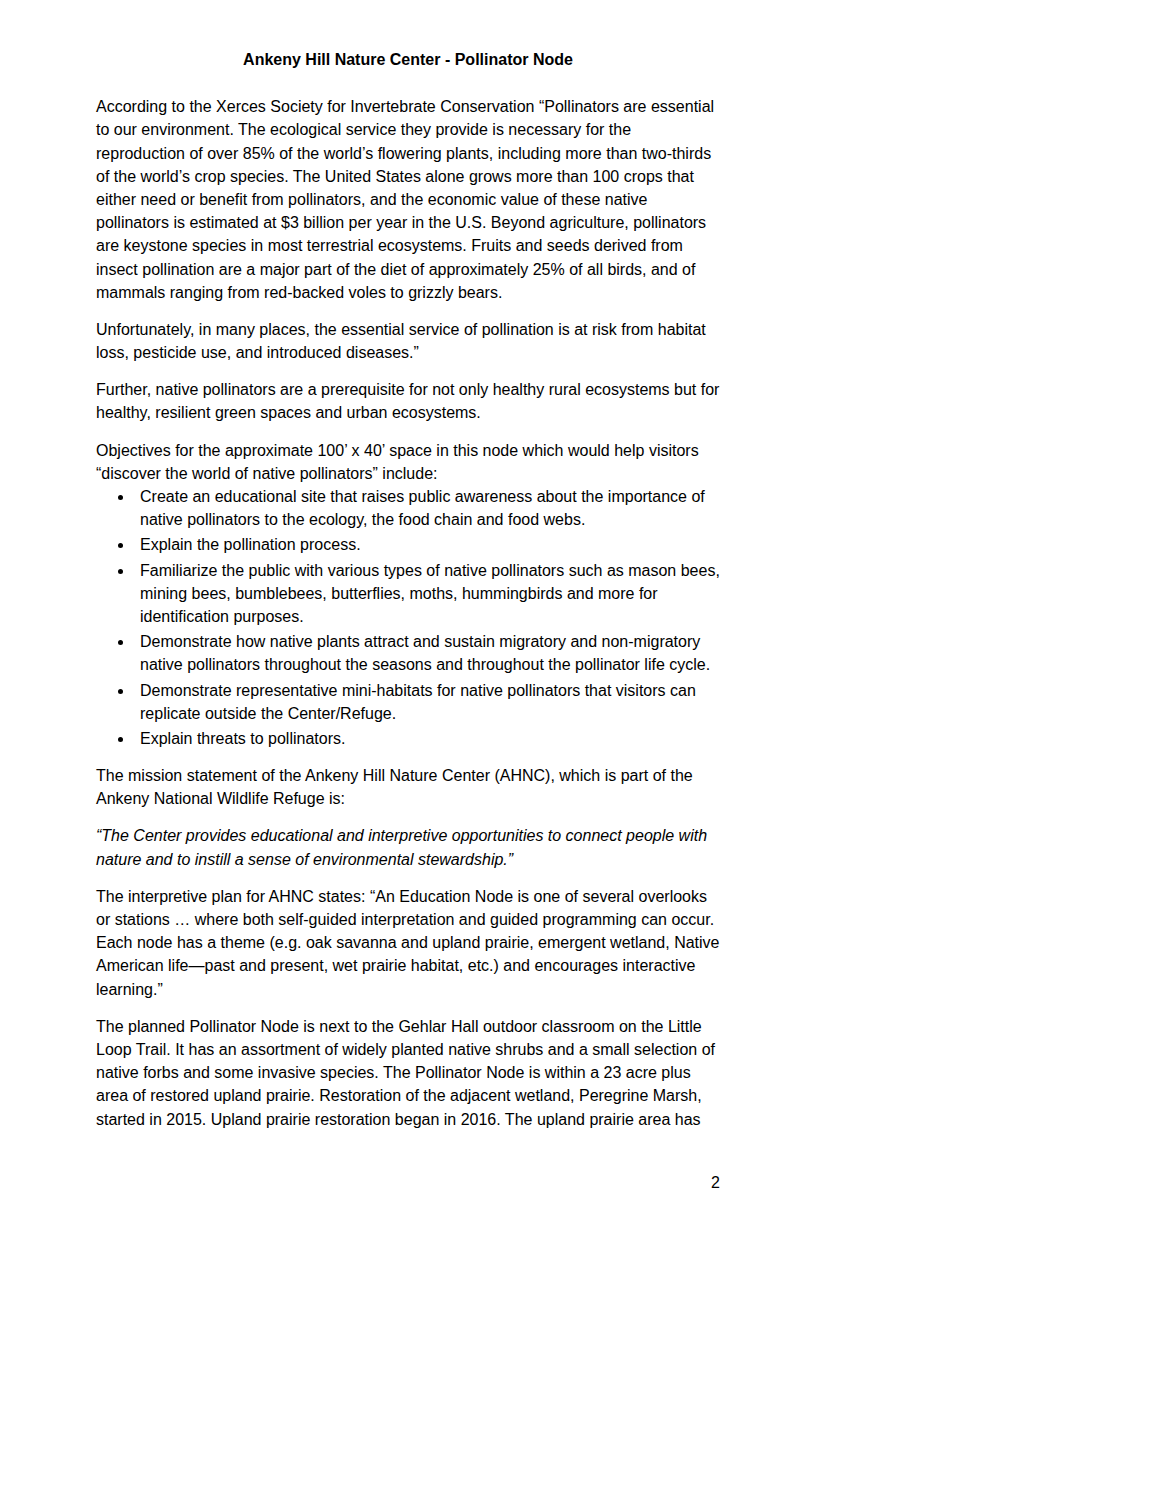Ankeny Hill Nature Center - Pollinator Node
According to the Xerces Society for Invertebrate Conservation “Pollinators are essential to our environment. The ecological service they provide is necessary for the reproduction of over 85% of the world’s flowering plants, including more than two-thirds of the world’s crop species. The United States alone grows more than 100 crops that either need or benefit from pollinators, and the economic value of these native pollinators is estimated at $3 billion per year in the U.S. Beyond agriculture, pollinators are keystone species in most terrestrial ecosystems. Fruits and seeds derived from insect pollination are a major part of the diet of approximately 25% of all birds, and of mammals ranging from red-backed voles to grizzly bears.
Unfortunately, in many places, the essential service of pollination is at risk from habitat loss, pesticide use, and introduced diseases.”
Further, native pollinators are a prerequisite for not only healthy rural ecosystems but for healthy, resilient green spaces and urban ecosystems.
Objectives for the approximate 100’ x 40’ space in this node which would help visitors “discover the world of native pollinators” include:
Create an educational site that raises public awareness about the importance of native pollinators to the ecology, the food chain and food webs.
Explain the pollination process.
Familiarize the public with various types of native pollinators such as mason bees, mining bees, bumblebees, butterflies, moths, hummingbirds and more for identification purposes.
Demonstrate how native plants attract and sustain migratory and non-migratory native pollinators throughout the seasons and throughout the pollinator life cycle.
Demonstrate representative mini-habitats for native pollinators that visitors can replicate outside the Center/Refuge.
Explain threats to pollinators.
The mission statement of the Ankeny Hill Nature Center (AHNC), which is part of the Ankeny National Wildlife Refuge is:
“The Center provides educational and interpretive opportunities to connect people with nature and to instill a sense of environmental stewardship.”
The interpretive plan for AHNC states: “An Education Node is one of several overlooks or stations … where both self-guided interpretation and guided programming can occur. Each node has a theme (e.g. oak savanna and upland prairie, emergent wetland, Native American life—past and present, wet prairie habitat, etc.) and encourages interactive learning.”
The planned Pollinator Node is next to the Gehlar Hall outdoor classroom on the Little Loop Trail. It has an assortment of widely planted native shrubs and a small selection of native forbs and some invasive species. The Pollinator Node is within a 23 acre plus area of restored upland prairie. Restoration of the adjacent wetland, Peregrine Marsh, started in 2015. Upland prairie restoration began in 2016. The upland prairie area has
2